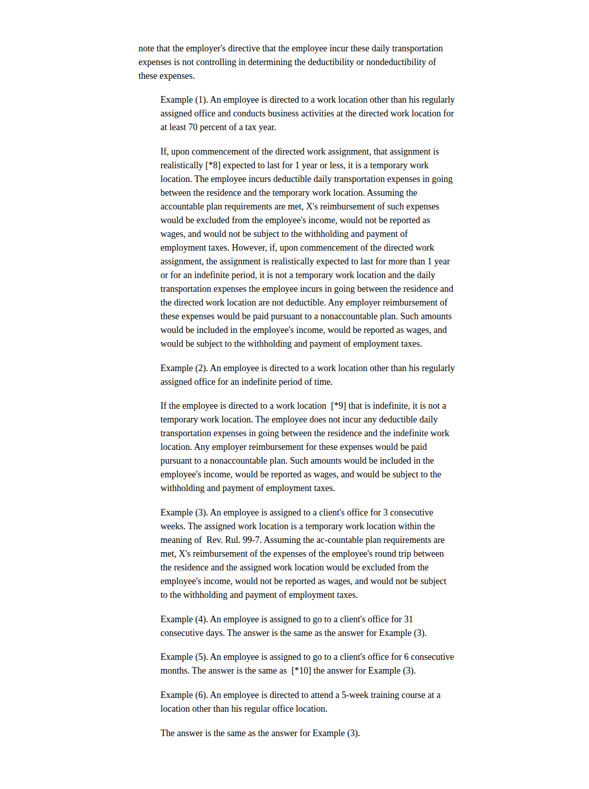note that the employer's directive that the employee incur these daily transportation expenses is not controlling in determining the deductibility or nondeductibility of these expenses.
Example (1). An employee is directed to a work location other than his regularly assigned office and conducts business activities at the directed work location for at least 70 percent of a tax year.
If, upon commencement of the directed work assignment, that assignment is realistically [*8] expected to last for 1 year or less, it is a temporary work location. The employee incurs deductible daily transportation expenses in going between the residence and the temporary work location. Assuming the accountable plan requirements are met, X's reimbursement of such expenses would be excluded from the employee's income, would not be reported as wages, and would not be subject to the withholding and payment of employment taxes. However, if, upon commencement of the directed work assignment, the assignment is realistically expected to last for more than 1 year or for an indefinite period, it is not a temporary work location and the daily transportation expenses the employee incurs in going between the residence and the directed work location are not deductible. Any employer reimbursement of these expenses would be paid pursuant to a nonaccountable plan. Such amounts would be included in the employee's income, would be reported as wages, and would be subject to the withholding and payment of employment taxes.
Example (2). An employee is directed to a work location other than his regularly assigned office for an indefinite period of time.
If the employee is directed to a work location [*9] that is indefinite, it is not a temporary work location. The employee does not incur any deductible daily transportation expenses in going between the residence and the indefinite work location. Any employer reimbursement for these expenses would be paid pursuant to a nonaccountable plan. Such amounts would be included in the employee's income, would be reported as wages, and would be subject to the withholding and payment of employment taxes.
Example (3). An employee is assigned to a client's office for 3 consecutive weeks. The assigned work location is a temporary work location within the meaning of Rev. Rul. 99-7. Assuming the ac-countable plan requirements are met, X's reimbursement of the expenses of the employee's round trip between the residence and the assigned work location would be excluded from the employee's income, would not be reported as wages, and would not be subject to the withholding and payment of employment taxes.
Example (4). An employee is assigned to go to a client's office for 31 consecutive days. The answer is the same as the answer for Example (3).
Example (5). An employee is assigned to go to a client's office for 6 consecutive months. The answer is the same as [*10] the answer for Example (3).
Example (6). An employee is directed to attend a 5-week training course at a location other than his regular office location.
The answer is the same as the answer for Example (3).